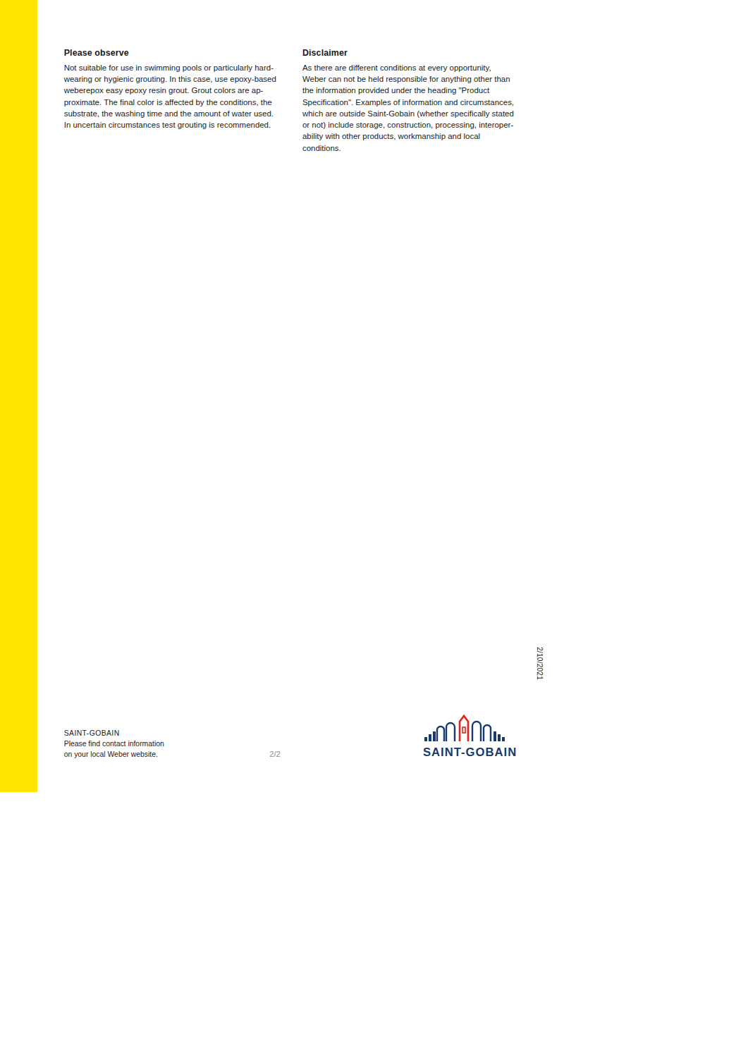Please observe
Not suitable for use in swimming pools or particularly hard-wearing or hygienic grouting. In this case, use epoxy-based weberepox easy epoxy resin grout. Grout colors are approximate. The final color is affected by the conditions, the substrate, the washing time and the amount of water used. In uncertain circumstances test grouting is recommended.
Disclaimer
As there are different conditions at every opportunity, Weber can not be held responsible for anything other than the information provided under the heading "Product Specification". Examples of information and circumstances, which are outside Saint-Gobain (whether specifically stated or not) include storage, construction, processing, interoperability with other products, workmanship and local conditions.
2/10/2021
SAINT-GOBAIN
Please find contact information
on your local Weber website.
2/2
SAINT-GOBAIN